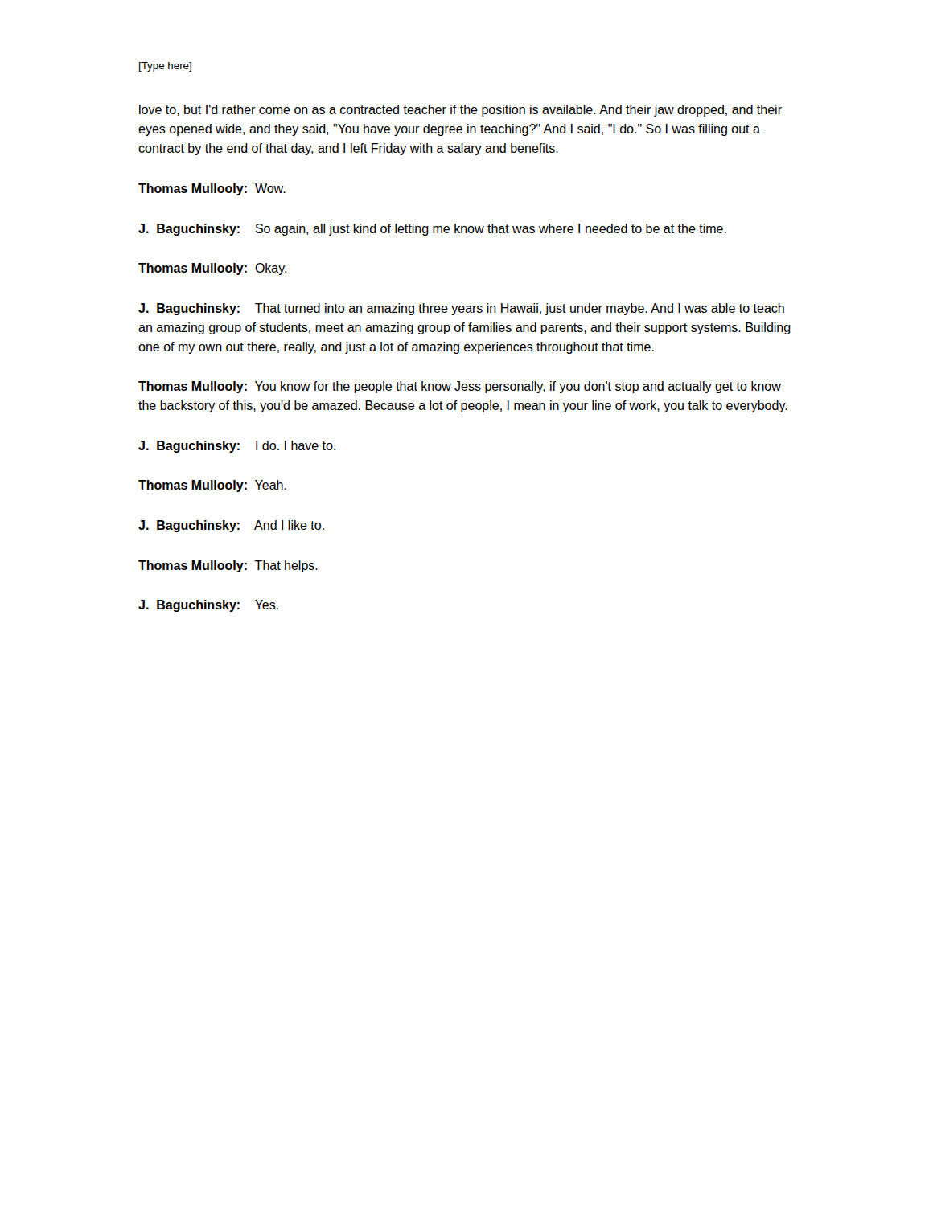[Type here]
love to, but I'd rather come on as a contracted teacher if the position is available. And their jaw dropped, and their eyes opened wide, and they said, "You have your degree in teaching?" And I said, "I do." So I was filling out a contract by the end of that day, and I left Friday with a salary and benefits.
Thomas Mullooly: Wow.
J. Baguchinsky: So again, all just kind of letting me know that was where I needed to be at the time.
Thomas Mullooly: Okay.
J. Baguchinsky: That turned into an amazing three years in Hawaii, just under maybe. And I was able to teach an amazing group of students, meet an amazing group of families and parents, and their support systems. Building one of my own out there, really, and just a lot of amazing experiences throughout that time.
Thomas Mullooly: You know for the people that know Jess personally, if you don't stop and actually get to know the backstory of this, you'd be amazed. Because a lot of people, I mean in your line of work, you talk to everybody.
J. Baguchinsky: I do. I have to.
Thomas Mullooly: Yeah.
J. Baguchinsky: And I like to.
Thomas Mullooly: That helps.
J. Baguchinsky: Yes.